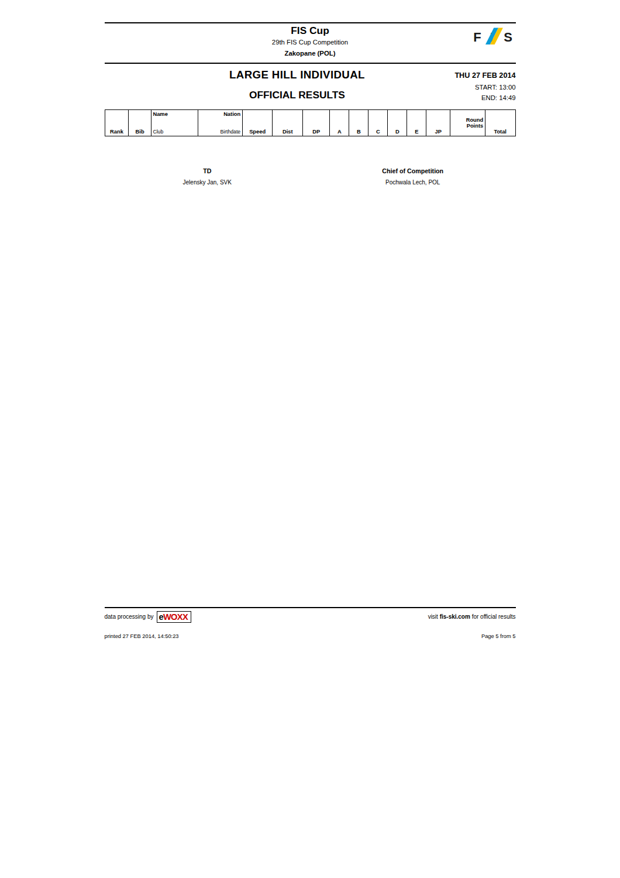F I S
FIS Cup
29th FIS Cup Competition
Zakopane (POL)
LARGE HILL INDIVIDUAL
OFFICIAL RESULTS
THU 27 FEB 2014
START: 13:00
END: 14:49
| Rank | Bib | Name Club | Nation Birthdate | Speed | Dist | DP | A | B | C | D | E | JP | Round Points | Total |
| --- | --- | --- | --- | --- | --- | --- | --- | --- | --- | --- | --- | --- | --- | --- |
TD
Jelensky Jan, SVK
Chief of Competition
Pochwala Lech, POL
data processing by eWOXX
visit fis-ski.com for official results
printed 27 FEB 2014, 14:50:23
Page 5 from 5